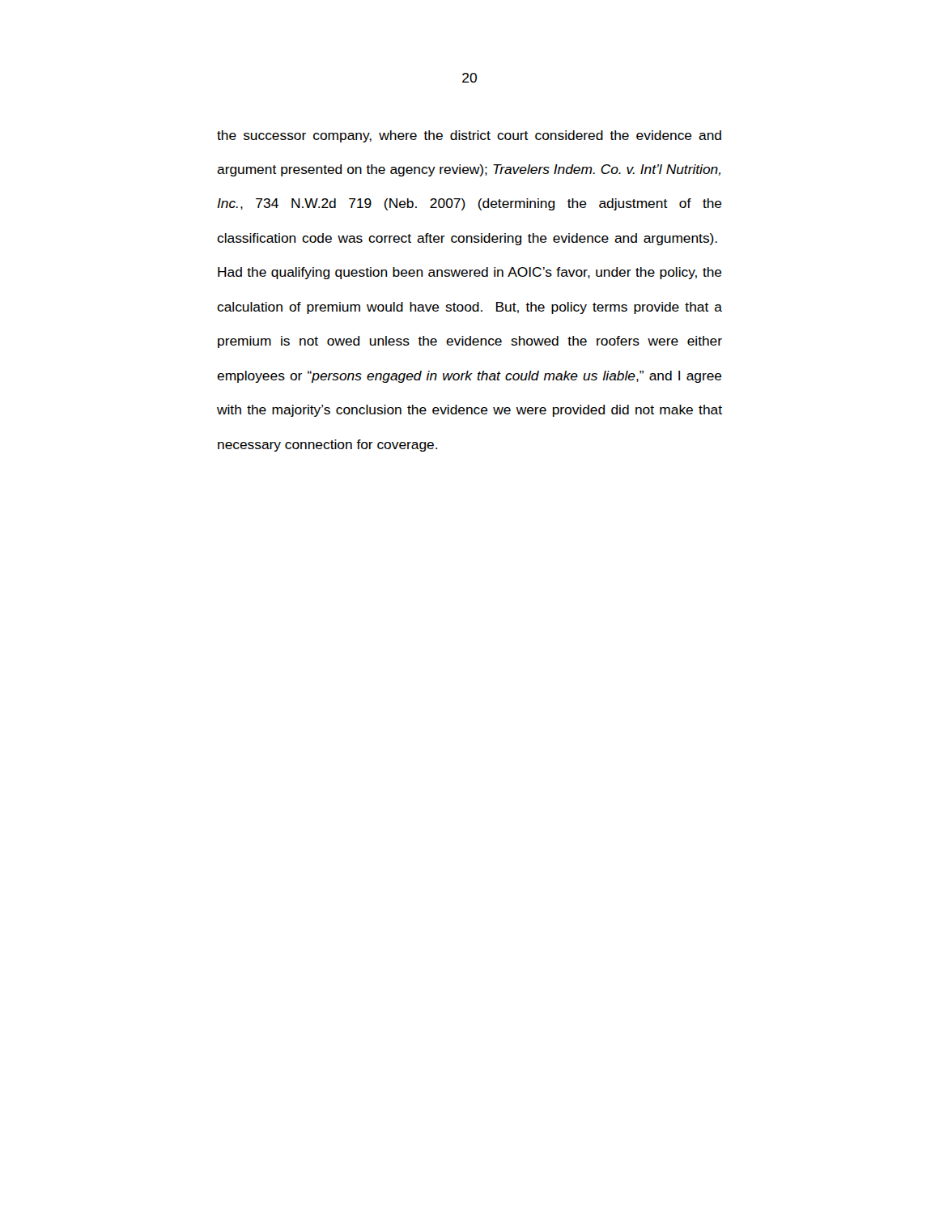20
the successor company, where the district court considered the evidence and argument presented on the agency review); Travelers Indem. Co. v. Int’l Nutrition, Inc., 734 N.W.2d 719 (Neb. 2007) (determining the adjustment of the classification code was correct after considering the evidence and arguments). Had the qualifying question been answered in AOIC’s favor, under the policy, the calculation of premium would have stood. But, the policy terms provide that a premium is not owed unless the evidence showed the roofers were either employees or “persons engaged in work that could make us liable,” and I agree with the majority’s conclusion the evidence we were provided did not make that necessary connection for coverage.